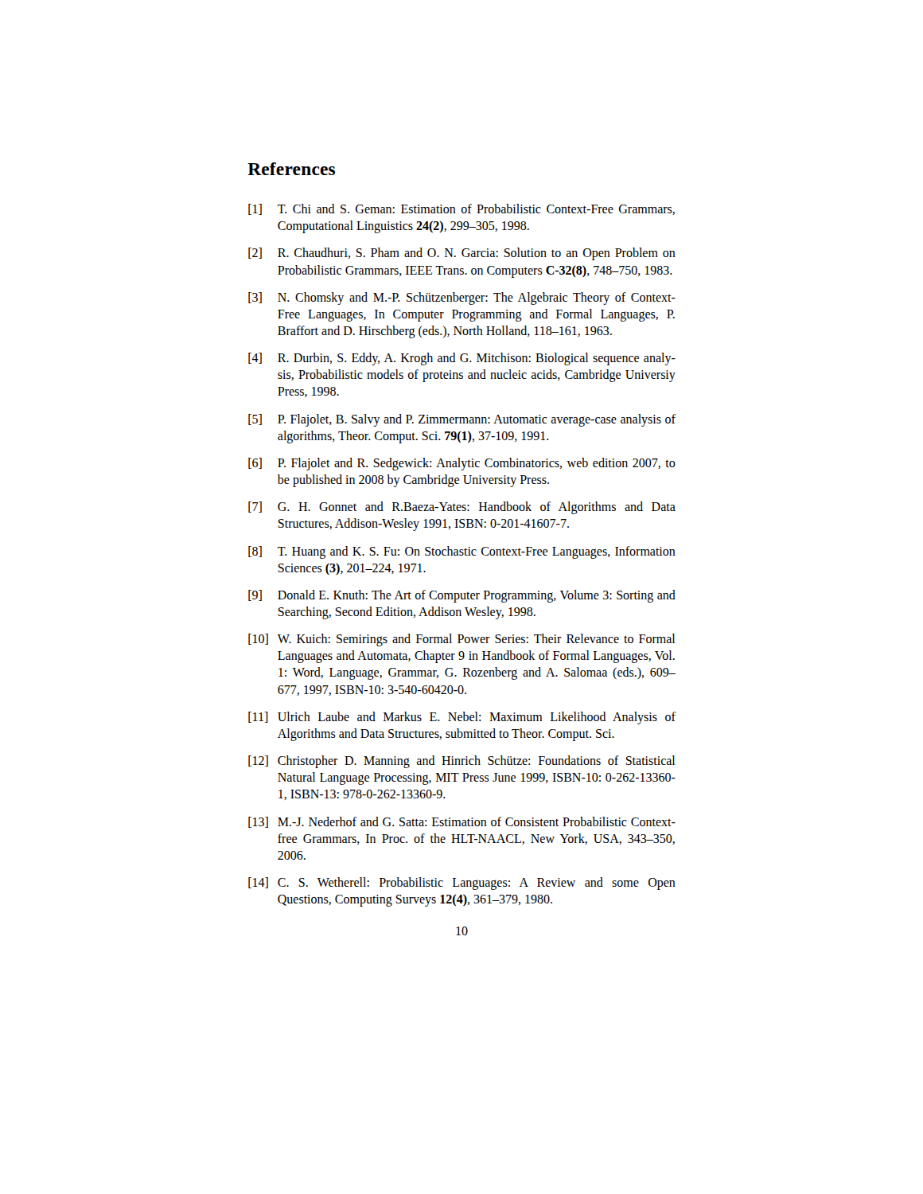References
[1] T. Chi and S. Geman: Estimation of Probabilistic Context-Free Grammars, Computational Linguistics 24(2), 299–305, 1998.
[2] R. Chaudhuri, S. Pham and O. N. Garcia: Solution to an Open Problem on Probabilistic Grammars, IEEE Trans. on Computers C-32(8), 748–750, 1983.
[3] N. Chomsky and M.-P. Schützenberger: The Algebraic Theory of Context-Free Languages, In Computer Programming and Formal Languages, P. Braffort and D. Hirschberg (eds.), North Holland, 118–161, 1963.
[4] R. Durbin, S. Eddy, A. Krogh and G. Mitchison: Biological sequence analysis, Probabilistic models of proteins and nucleic acids, Cambridge Universiy Press, 1998.
[5] P. Flajolet, B. Salvy and P. Zimmermann: Automatic average-case analysis of algorithms, Theor. Comput. Sci. 79(1), 37-109, 1991.
[6] P. Flajolet and R. Sedgewick: Analytic Combinatorics, web edition 2007, to be published in 2008 by Cambridge University Press.
[7] G. H. Gonnet and R.Baeza-Yates: Handbook of Algorithms and Data Structures, Addison-Wesley 1991, ISBN: 0-201-41607-7.
[8] T. Huang and K. S. Fu: On Stochastic Context-Free Languages, Information Sciences (3), 201–224, 1971.
[9] Donald E. Knuth: The Art of Computer Programming, Volume 3: Sorting and Searching, Second Edition, Addison Wesley, 1998.
[10] W. Kuich: Semirings and Formal Power Series: Their Relevance to Formal Languages and Automata, Chapter 9 in Handbook of Formal Languages, Vol. 1: Word, Language, Grammar, G. Rozenberg and A. Salomaa (eds.), 609–677, 1997, ISBN-10: 3-540-60420-0.
[11] Ulrich Laube and Markus E. Nebel: Maximum Likelihood Analysis of Algorithms and Data Structures, submitted to Theor. Comput. Sci.
[12] Christopher D. Manning and Hinrich Schütze: Foundations of Statistical Natural Language Processing, MIT Press June 1999, ISBN-10: 0-262-13360-1, ISBN-13: 978-0-262-13360-9.
[13] M.-J. Nederhof and G. Satta: Estimation of Consistent Probabilistic Context-free Grammars, In Proc. of the HLT-NAACL, New York, USA, 343–350, 2006.
[14] C. S. Wetherell: Probabilistic Languages: A Review and some Open Questions, Computing Surveys 12(4), 361–379, 1980.
10